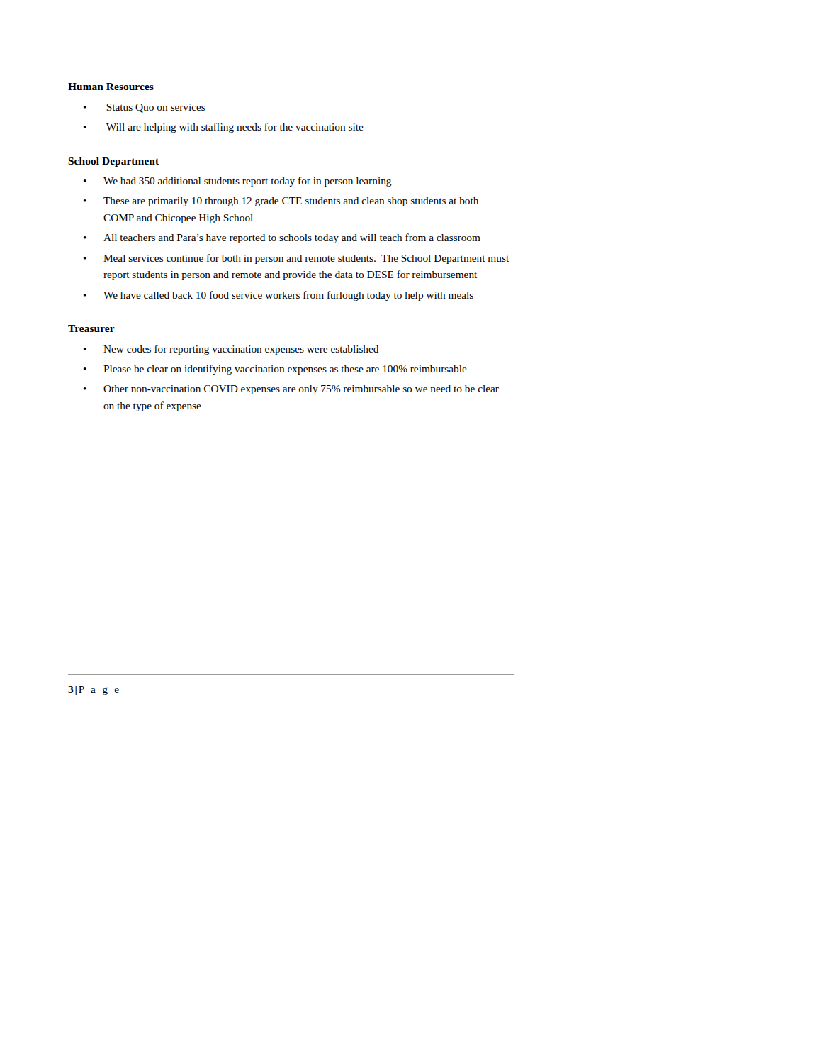Human Resources
Status Quo on services
Will are helping with staffing needs for the vaccination site
School Department
We had 350 additional students report today for in person learning
These are primarily 10 through 12 grade CTE students and clean shop students at both COMP and Chicopee High School
All teachers and Para’s have reported to schools today and will teach from a classroom
Meal services continue for both in person and remote students. The School Department must report students in person and remote and provide the data to DESE for reimbursement
We have called back 10 food service workers from furlough today to help with meals
Treasurer
New codes for reporting vaccination expenses were established
Please be clear on identifying vaccination expenses as these are 100% reimbursable
Other non-vaccination COVID expenses are only 75% reimbursable so we need to be clear on the type of expense
3|P a g e